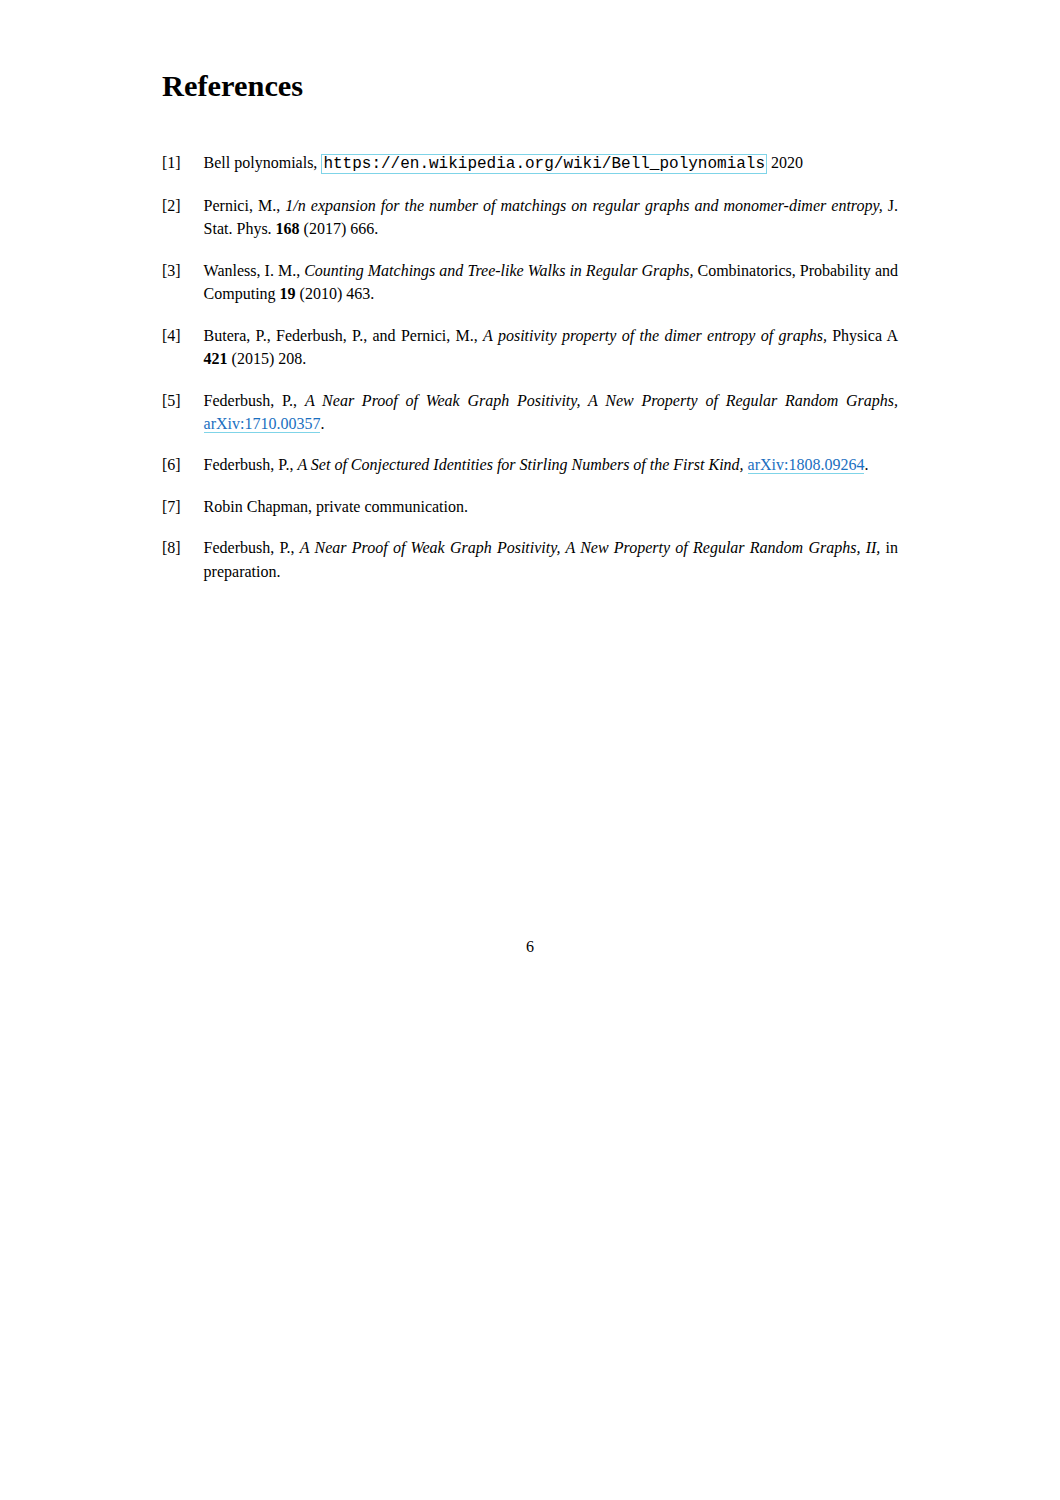References
[1] Bell polynomials, https://en.wikipedia.org/wiki/Bell_polynomials 2020
[2] Pernici, M., 1/n expansion for the number of matchings on regular graphs and monomer-dimer entropy, J. Stat. Phys. 168 (2017) 666.
[3] Wanless, I. M., Counting Matchings and Tree-like Walks in Regular Graphs, Combinatorics, Probability and Computing 19 (2010) 463.
[4] Butera, P., Federbush, P., and Pernici, M., A positivity property of the dimer entropy of graphs, Physica A 421 (2015) 208.
[5] Federbush, P., A Near Proof of Weak Graph Positivity, A New Property of Regular Random Graphs, arXiv:1710.00357.
[6] Federbush, P., A Set of Conjectured Identities for Stirling Numbers of the First Kind, arXiv:1808.09264.
[7] Robin Chapman, private communication.
[8] Federbush, P., A Near Proof of Weak Graph Positivity, A New Property of Regular Random Graphs, II, in preparation.
6